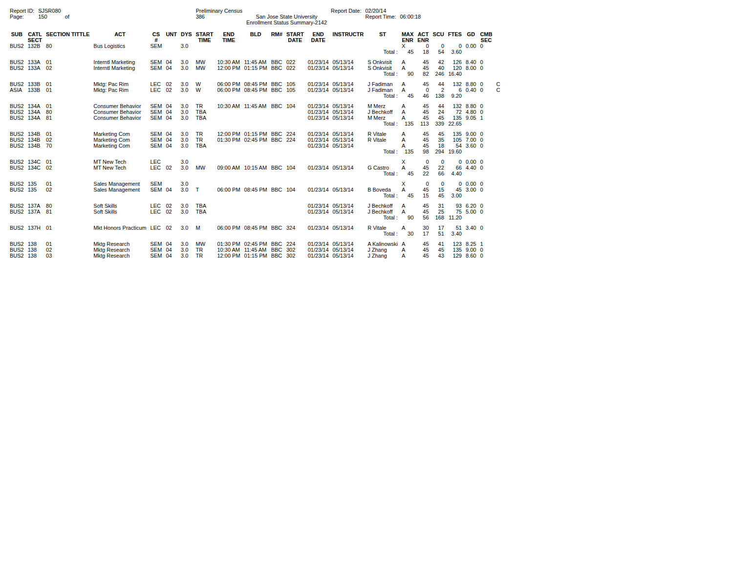| Report ID: | SJSR080 | | Preliminary Census | | Report Date: | 02/20/14 |
| Page: | 150 | of | 386 | San Jose State University | | Report Time: | 06:00:18 |
| | Enrollment Status Summary-2142 | |
| SUB | CATL SECT | SECTION TITTLE | ACT | CS # | UNT | DYS | START TIME | END TIME | BLD | RM# | START DATE | END DATE | INSTRUCTR | ST | MAX ENR | ACT ENR | SCU | FTES | GD | CMB SEC |
| --- | --- | --- | --- | --- | --- | --- | --- | --- | --- | --- | --- | --- | --- | --- | --- | --- | --- | --- | --- | --- |
| BUS2 | 132B | 80 | Bus Logistics | SEM | | 3.0 | | | | | | | | | X | 0 | 0 | 0 | 0.00 | 0 | |
| | Total : | 45 | 18 | 54 | 3.60 | | |
| BUS2 | 133A | 01 | Interntl Marketing | SEM | 04 | 3.0 | MW | 10:30 AM | 11:45 AM | BBC | 022 | 01/23/14 | 05/13/14 | S Onkvisit | A | 45 | 42 | 126 | 8.40 | 0 | |
| BUS2 | 133A | 02 | Interntl Marketing | SEM | 04 | 3.0 | MW | 12:00 PM | 01:15 PM | BBC | 022 | 01/23/14 | 05/13/14 | S Onkvisit | A | 45 | 40 | 120 | 8.00 | 0 | |
| | Total : | 90 | 82 | 246 | 16.40 | | |
| BUS2 | 133B | 01 | Mktg: Pac Rim | LEC | 02 | 3.0 | W | 06:00 PM | 08:45 PM | BBC | 105 | 01/23/14 | 05/13/14 | J Fadiman | A | 45 | 44 | 132 | 8.80 | 0 | C |
| ASIA | 133B | 01 | Mktg: Pac Rim | LEC | 02 | 3.0 | W | 06:00 PM | 08:45 PM | BBC | 105 | 01/23/14 | 05/13/14 | J Fadiman | A | 0 | 2 | 6 | 0.40 | 0 | C |
| | Total : | 45 | 46 | 138 | 9.20 | | |
| BUS2 | 134A | 01 | Consumer Behavior | SEM | 04 | 3.0 | TR | 10:30 AM | 11:45 AM | BBC | 104 | 01/23/14 | 05/13/14 | M Merz | A | 45 | 44 | 132 | 8.80 | 0 | |
| BUS2 | 134A | 80 | Consumer Behavior | SEM | 04 | 3.0 | TBA | | | | | 01/23/14 | 05/13/14 | J Bechkoff | A | 45 | 24 | 72 | 4.80 | 0 | |
| BUS2 | 134A | 81 | Consumer Behavior | SEM | 04 | 3.0 | TBA | | | | | 01/23/14 | 05/13/14 | M Merz | A | 45 | 45 | 135 | 9.05 | 1 | |
| | Total : | 135 | 113 | 339 | 22.65 | | |
| BUS2 | 134B | 01 | Marketing Com | SEM | 04 | 3.0 | TR | 12:00 PM | 01:15 PM | BBC | 224 | 01/23/14 | 05/13/14 | R Vitale | A | 45 | 45 | 135 | 9.00 | 0 | |
| BUS2 | 134B | 02 | Marketing Com | SEM | 04 | 3.0 | TR | 01:30 PM | 02:45 PM | BBC | 224 | 01/23/14 | 05/13/14 | R Vitale | A | 45 | 35 | 105 | 7.00 | 0 | |
| BUS2 | 134B | 70 | Marketing Com | SEM | 04 | 3.0 | TBA | | | | | 01/23/14 | 05/13/14 | | A | 45 | 18 | 54 | 3.60 | 0 | |
| | Total : | 135 | 98 | 294 | 19.60 | | |
| BUS2 | 134C | 01 | MT New Tech | LEC | | 3.0 | | | | | | | | | X | 0 | 0 | 0 | 0.00 | 0 | |
| BUS2 | 134C | 02 | MT New Tech | LEC | 02 | 3.0 | MW | 09:00 AM | 10:15 AM | BBC | 104 | 01/23/14 | 05/13/14 | G Castro | A | 45 | 22 | 66 | 4.40 | 0 | |
| | Total : | 45 | 22 | 66 | 4.40 | | |
| BUS2 | 135 | 01 | Sales Management | SEM | | 3.0 | | | | | | | | | X | 0 | 0 | 0 | 0.00 | 0 | |
| BUS2 | 135 | 02 | Sales Management | SEM | 04 | 3.0 | T | 06:00 PM | 08:45 PM | BBC | 104 | 01/23/14 | 05/13/14 | B Boveda | A | 45 | 15 | 45 | 3.00 | 0 | |
| | Total : | 45 | 15 | 45 | 3.00 | | |
| BUS2 | 137A | 80 | Soft Skills | LEC | 02 | 3.0 | TBA | | | | | 01/23/14 | 05/13/14 | J Bechkoff | A | 45 | 31 | 93 | 6.20 | 0 | |
| BUS2 | 137A | 81 | Soft Skills | LEC | 02 | 3.0 | TBA | | | | | 01/23/14 | 05/13/14 | J Bechkoff | A | 45 | 25 | 75 | 5.00 | 0 | |
| | Total : | 90 | 56 | 168 | 11.20 | | |
| BUS2 | 137H | 01 | Mkt Honors Practicum | LEC | 02 | 3.0 | M | 06:00 PM | 08:45 PM | BBC | 324 | 01/23/14 | 05/13/14 | R Vitale | A | 30 | 17 | 51 | 3.40 | 0 | |
| | Total : | 30 | 17 | 51 | 3.40 | | |
| BUS2 | 138 | 01 | Mktg Research | SEM | 04 | 3.0 | MW | 01:30 PM | 02:45 PM | BBC | 224 | 01/23/14 | 05/13/14 | A Kalinowski | A | 45 | 41 | 123 | 8.25 | 1 | |
| BUS2 | 138 | 02 | Mktg Research | SEM | 04 | 3.0 | TR | 10:30 AM | 11:45 AM | BBC | 302 | 01/23/14 | 05/13/14 | J Zhang | A | 45 | 45 | 135 | 9.00 | 0 | |
| BUS2 | 138 | 03 | Mktg Research | SEM | 04 | 3.0 | TR | 12:00 PM | 01:15 PM | BBC | 302 | 01/23/14 | 05/13/14 | J Zhang | A | 45 | 43 | 129 | 8.60 | 0 | |